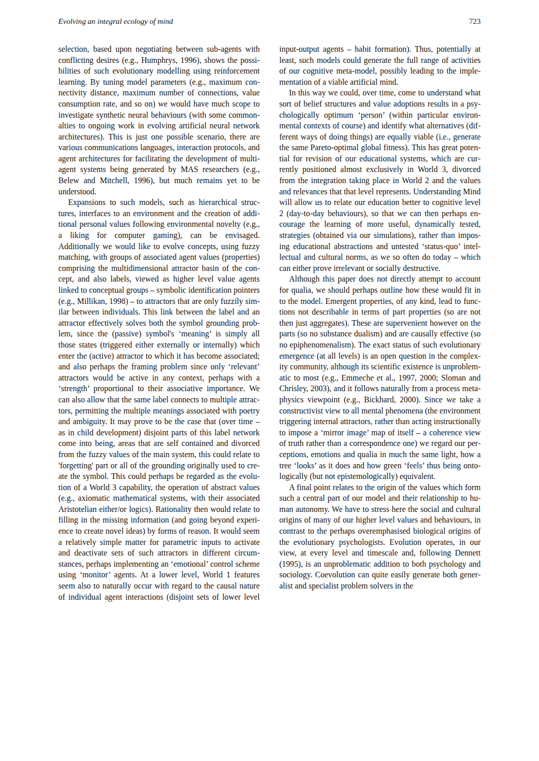Evolving an integral ecology of mind 723
selection, based upon negotiating between sub-agents with conflicting desires (e.g., Humphrys, 1996), shows the possibilities of such evolutionary modelling using reinforcement learning. By tuning model parameters (e.g., maximum connectivity distance, maximum number of connections, value consumption rate, and so on) we would have much scope to investigate synthetic neural behaviours (with some commonalties to ongoing work in evolving artificial neural network architectures). This is just one possible scenario, there are various communications languages, interaction protocols, and agent architectures for facilitating the development of multi-agent systems being generated by MAS researchers (e.g., Belew and Mitchell, 1996), but much remains yet to be understood.
Expansions to such models, such as hierarchical structures, interfaces to an environment and the creation of additional personal values following environmental novelty (e.g., a liking for computer gaming), can be envisaged. Additionally we would like to evolve concepts, using fuzzy matching, with groups of associated agent values (properties) comprising the multidimensional attractor basin of the concept, and also labels, viewed as higher level value agents linked to conceptual groups – symbolic identification pointers (e.g., Millikan, 1998) – to attractors that are only fuzzily similar between individuals. This link between the label and an attractor effectively solves both the symbol grounding problem, since the (passive) symbol's ‘meaning’ is simply all those states (triggered either externally or internally) which enter the (active) attractor to which it has become associated; and also perhaps the framing problem since only ‘relevant’ attractors would be active in any context, perhaps with a ‘strength’ proportional to their associative importance. We can also allow that the same label connects to multiple attractors, permitting the multiple meanings associated with poetry and ambiguity. It may prove to be the case that (over time – as in child development) disjoint parts of this label network come into being, areas that are self contained and divorced from the fuzzy values of the main system, this could relate to 'forgetting' part or all of the grounding originally used to create the symbol. This could perhaps be regarded as the evolution of a World 3 capability, the operation of abstract values (e.g., axiomatic mathematical systems, with their associated Aristotelian either/or logics). Rationality then would relate to filling in the missing information (and going beyond experience to create novel ideas) by forms of reason. It would seem a relatively simple matter for parametric inputs to activate and deactivate sets of such attractors in different circumstances, perhaps implementing an ‘emotional’ control scheme using ‘monitor’ agents. At a lower level, World 1 features seem also to naturally occur with regard to the causal nature of individual agent interactions (disjoint sets of lower level input-output agents – habit formation). Thus, potentially at least, such models could generate the full range of activities of our cognitive meta-model, possibly leading to the implementation of a viable artificial mind.
In this way we could, over time, come to understand what sort of belief structures and value adoptions results in a psychologically optimum ‘person’ (within particular environmental contexts of course) and identify what alternatives (different ways of doing things) are equally viable (i.e., generate the same Pareto-optimal global fitness). This has great potential for revision of our educational systems, which are currently positioned almost exclusively in World 3, divorced from the integration taking place in World 2 and the values and relevances that that level represents. Understanding Mind will allow us to relate our education better to cognitive level 2 (day-to-day behaviours), so that we can then perhaps encourage the learning of more useful, dynamically tested, strategies (obtained via our simulations), rather than imposing educational abstractions and untested ‘status-quo’ intellectual and cultural norms, as we so often do today – which can either prove irrelevant or socially destructive.
Although this paper does not directly attempt to account for qualia, we should perhaps outline how these would fit in to the model. Emergent properties, of any kind, lead to functions not describable in terms of part properties (so are not then just aggregates). These are supervenient however on the parts (so no substance dualism) and are causally effective (so no epiphenomenalism). The exact status of such evolutionary emergence (at all levels) is an open question in the complexity community, although its scientific existence is unproblematic to most (e.g., Emmeche et al., 1997, 2000; Sloman and Chrisley, 2003), and it follows naturally from a process metaphysics viewpoint (e.g., Bickhard, 2000). Since we take a constructivist view to all mental phenomena (the environment triggering internal attractors, rather than acting instructionally to impose a ‘mirror image’ map of itself – a coherence view of truth rather than a correspondence one) we regard our perceptions, emotions and qualia in much the same light, how a tree ‘looks’ as it does and how green ‘feels’ thus being ontologically (but not epistemologically) equivalent.
A final point relates to the origin of the values which form such a central part of our model and their relationship to human autonomy. We have to stress here the social and cultural origins of many of our higher level values and behaviours, in contrast to the perhaps overemphasised biological origins of the evolutionary psychologists. Evolution operates, in our view, at every level and timescale and, following Dennett (1995), is an unproblematic addition to both psychology and sociology. Coevolution can quite easily generate both generalist and specialist problem solvers in the